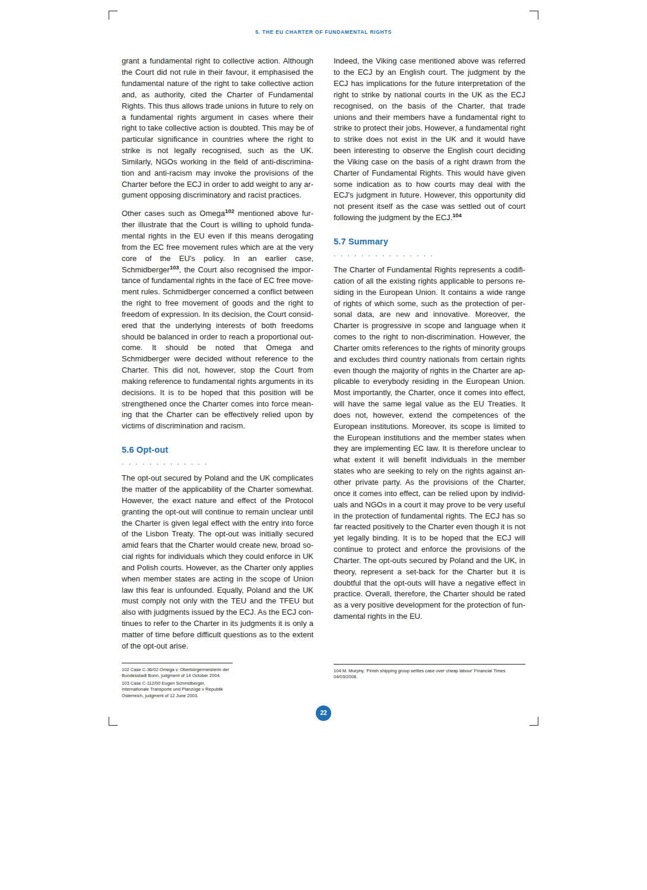5. The EU Charter of Fundamental Rights
grant a fundamental right to collective action. Although the Court did not rule in their favour, it emphasised the fundamental nature of the right to take collective action and, as authority, cited the Charter of Fundamental Rights. This thus allows trade unions in future to rely on a fundamental rights argument in cases where their right to take collective action is doubted. This may be of particular significance in countries where the right to strike is not legally recognised, such as the UK. Similarly, NGOs working in the field of anti-discrimination and anti-racism may invoke the provisions of the Charter before the ECJ in order to add weight to any argument opposing discriminatory and racist practices.
Other cases such as Omega102 mentioned above further illustrate that the Court is willing to uphold fundamental rights in the EU even if this means derogating from the EC free movement rules which are at the very core of the EU's policy. In an earlier case, Schmidberger103, the Court also recognised the importance of fundamental rights in the face of EC free movement rules. Schmidberger concerned a conflict between the right to free movement of goods and the right to freedom of expression. In its decision, the Court considered that the underlying interests of both freedoms should be balanced in order to reach a proportional outcome. It should be noted that Omega and Schmidberger were decided without reference to the Charter. This did not, however, stop the Court from making reference to fundamental rights arguments in its decisions. It is to be hoped that this position will be strengthened once the Charter comes into force meaning that the Charter can be effectively relied upon by victims of discrimination and racism.
5.6 Opt-out
. . . . . . . . . . . . .
The opt-out secured by Poland and the UK complicates the matter of the applicability of the Charter somewhat. However, the exact nature and effect of the Protocol granting the opt-out will continue to remain unclear until the Charter is given legal effect with the entry into force of the Lisbon Treaty. The opt-out was initially secured amid fears that the Charter would create new, broad social rights for individuals which they could enforce in UK and Polish courts. However, as the Charter only applies when member states are acting in the scope of Union law this fear is unfounded. Equally, Poland and the UK must comply not only with the TEU and the TFEU but also with judgments issued by the ECJ. As the ECJ continues to refer to the Charter in its judgments it is only a matter of time before difficult questions as to the extent of the opt-out arise.
102 Case C-36/02 Omega v. Oberbürgermeisterin der Bundesstadt Bonn, judgment of 14 October 2004.
103 Case C-112/00 Eugen Schmidberger, Internationale Transporte und Planzüge v Republik Österreich, judgment of 12 June 2003.
Indeed, the Viking case mentioned above was referred to the ECJ by an English court. The judgment by the ECJ has implications for the future interpretation of the right to strike by national courts in the UK as the ECJ recognised, on the basis of the Charter, that trade unions and their members have a fundamental right to strike to protect their jobs. However, a fundamental right to strike does not exist in the UK and it would have been interesting to observe the English court deciding the Viking case on the basis of a right drawn from the Charter of Fundamental Rights. This would have given some indication as to how courts may deal with the ECJ's judgment in future. However, this opportunity did not present itself as the case was settled out of court following the judgment by the ECJ.104
5.7 Summary
. . . . . . . . . . . . . . .
The Charter of Fundamental Rights represents a codification of all the existing rights applicable to persons residing in the European Union. It contains a wide range of rights of which some, such as the protection of personal data, are new and innovative. Moreover, the Charter is progressive in scope and language when it comes to the right to non-discrimination. However, the Charter omits references to the rights of minority groups and excludes third country nationals from certain rights even though the majority of rights in the Charter are applicable to everybody residing in the European Union. Most importantly, the Charter, once it comes into effect, will have the same legal value as the EU Treaties. It does not, however, extend the competences of the European institutions. Moreover, its scope is limited to the European institutions and the member states when they are implementing EC law. It is therefore unclear to what extent it will benefit individuals in the member states who are seeking to rely on the rights against another private party. As the provisions of the Charter, once it comes into effect, can be relied upon by individuals and NGOs in a court it may prove to be very useful in the protection of fundamental rights. The ECJ has so far reacted positively to the Charter even though it is not yet legally binding. It is to be hoped that the ECJ will continue to protect and enforce the provisions of the Charter. The opt-outs secured by Poland and the UK, in theory, represent a set-back for the Charter but it is doubtful that the opt-outs will have a negative effect in practice. Overall, therefore, the Charter should be rated as a very positive development for the protection of fundamental rights in the EU.
104 M. Murphy, 'Finish shipping group settles case over cheap labour' Financial Times 04/03/2008.
22